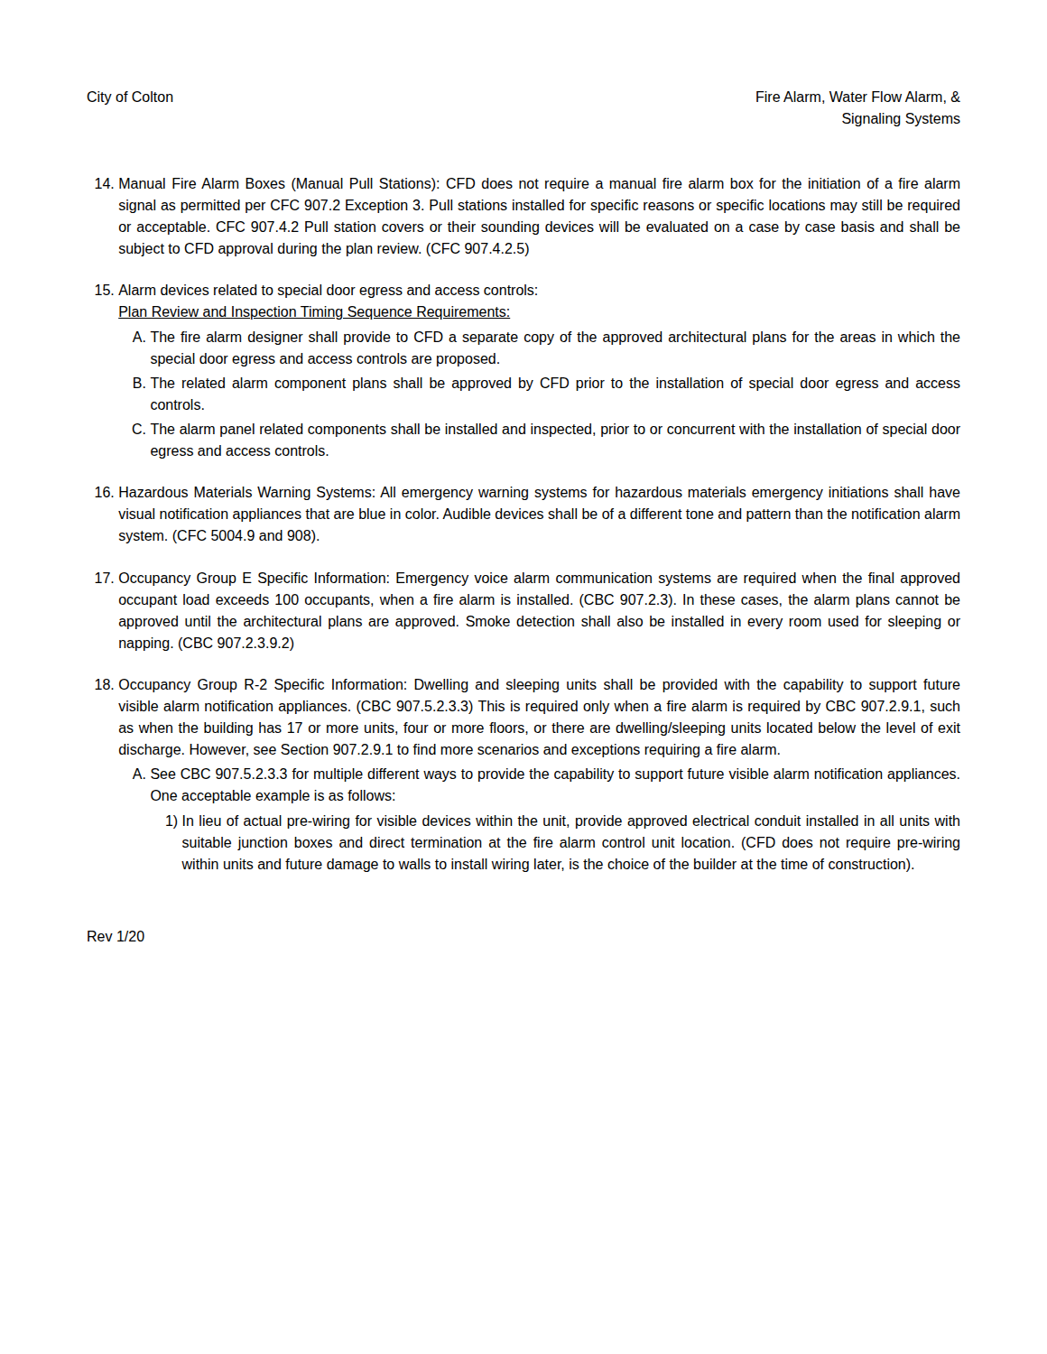City of Colton
Fire Alarm, Water Flow Alarm, &
Signaling Systems
Manual Fire Alarm Boxes (Manual Pull Stations): CFD does not require a manual fire alarm box for the initiation of a fire alarm signal as permitted per CFC 907.2 Exception 3. Pull stations installed for specific reasons or specific locations may still be required or acceptable. CFC 907.4.2 Pull station covers or their sounding devices will be evaluated on a case by case basis and shall be subject to CFD approval during the plan review. (CFC 907.4.2.5)
Alarm devices related to special door egress and access controls:
Plan Review and Inspection Timing Sequence Requirements:
The fire alarm designer shall provide to CFD a separate copy of the approved architectural plans for the areas in which the special door egress and access controls are proposed.
The related alarm component plans shall be approved by CFD prior to the installation of special door egress and access controls.
The alarm panel related components shall be installed and inspected, prior to or concurrent with the installation of special door egress and access controls.
Hazardous Materials Warning Systems: All emergency warning systems for hazardous materials emergency initiations shall have visual notification appliances that are blue in color. Audible devices shall be of a different tone and pattern than the notification alarm system. (CFC 5004.9 and 908).
Occupancy Group E Specific Information: Emergency voice alarm communication systems are required when the final approved occupant load exceeds 100 occupants, when a fire alarm is installed. (CBC 907.2.3). In these cases, the alarm plans cannot be approved until the architectural plans are approved. Smoke detection shall also be installed in every room used for sleeping or napping. (CBC 907.2.3.9.2)
Occupancy Group R-2 Specific Information: Dwelling and sleeping units shall be provided with the capability to support future visible alarm notification appliances. (CBC 907.5.2.3.3) This is required only when a fire alarm is required by CBC 907.2.9.1, such as when the building has 17 or more units, four or more floors, or there are dwelling/sleeping units located below the level of exit discharge. However, see Section 907.2.9.1 to find more scenarios and exceptions requiring a fire alarm.
See CBC 907.5.2.3.3 for multiple different ways to provide the capability to support future visible alarm notification appliances. One acceptable example is as follows:
In lieu of actual pre-wiring for visible devices within the unit, provide approved electrical conduit installed in all units with suitable junction boxes and direct termination at the fire alarm control unit location. (CFD does not require pre-wiring within units and future damage to walls to install wiring later, is the choice of the builder at the time of construction).
Rev 1/20